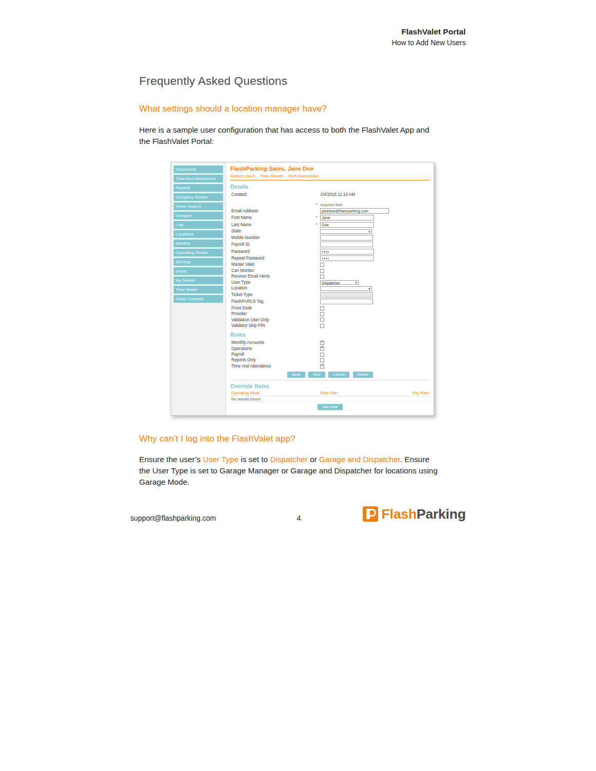FlashValet Portal
How to Add New Users
Frequently Asked Questions
What settings should a location manager have?
Here is a sample user configuration that has access to both the FlashValet App and the FlashValet Portal:
Dashboard
Time And Attendance
Reports
Company Details
Ticket Search
Garages
Lots
Locations
Monthly
Operating Modes
Surveys
Users
My Details
Time Sheet
Video Tutorials
FlashParking Sales, Jane Doe
Search Users Time Sheets Shift Summaries
Details
| Created: | | 1/4/2018 11:14 AM |
| | * | required field |
| Email Address | | janedoe@flashparking.com |
| First Name | * | Jane |
| Last Name | * | Doe |
| State | | |
| Mobile Number | | |
| Payroll ID | | |
| Password | | •••• |
| Repeat Password | | •••• |
| Master Valet | | |
| Can Monitor | | |
| Receive Email Alerts | | |
| User Type | | Dispatcher |
| Location | | |
| Ticket Type | | |
| FlashPARCS Tag | | |
| Front Desk | | |
| Provider | | |
| Validation User Only | | |
| Validator Skip PIN | | |
Roles
| Monthly Accounts | | |
| Operations | | |
| Payroll | | |
| Reports Only | | |
| Time And Attendance | | |
Save New Cancel Delete
Override Rates
| Operating Mode | Rate Plan | Pay Rate |
| --- | --- | --- |
| No results found |
Add New
Why can’t I log into the FlashValet app?
Ensure the user’s User Type is set to Dispatcher or Garage and Dispatcher. Ensure the User Type is set to Garage Manager or Garage and Dispatcher for locations using Garage Mode.
support@flashparking.com 4
Flash Parking